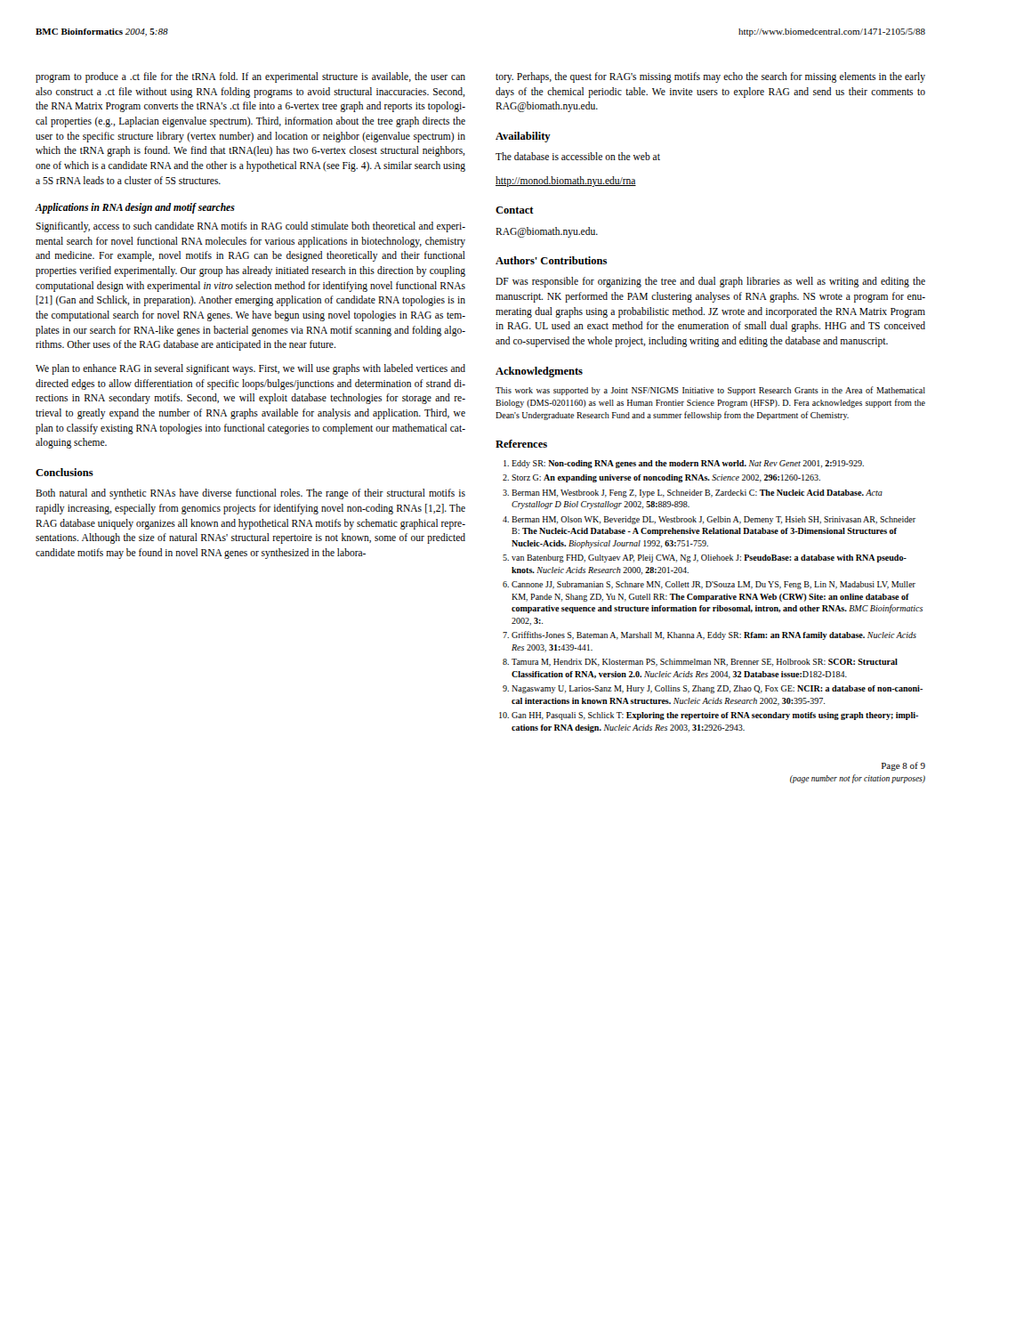BMC Bioinformatics 2004, 5:88
http://www.biomedcentral.com/1471-2105/5/88
program to produce a .ct file for the tRNA fold. If an experimental structure is available, the user can also construct a .ct file without using RNA folding programs to avoid structural inaccuracies. Second, the RNA Matrix Program converts the tRNA's .ct file into a 6-vertex tree graph and reports its topological properties (e.g., Laplacian eigenvalue spectrum). Third, information about the tree graph directs the user to the specific structure library (vertex number) and location or neighbor (eigenvalue spectrum) in which the tRNA graph is found. We find that tRNA(leu) has two 6-vertex closest structural neighbors, one of which is a candidate RNA and the other is a hypothetical RNA (see Fig. 4). A similar search using a 5S rRNA leads to a cluster of 5S structures.
Applications in RNA design and motif searches
Significantly, access to such candidate RNA motifs in RAG could stimulate both theoretical and experimental search for novel functional RNA molecules for various applications in biotechnology, chemistry and medicine. For example, novel motifs in RAG can be designed theoretically and their functional properties verified experimentally. Our group has already initiated research in this direction by coupling computational design with experimental in vitro selection method for identifying novel functional RNAs [21] (Gan and Schlick, in preparation). Another emerging application of candidate RNA topologies is in the computational search for novel RNA genes. We have begun using novel topologies in RAG as templates in our search for RNA-like genes in bacterial genomes via RNA motif scanning and folding algorithms. Other uses of the RAG database are anticipated in the near future.
We plan to enhance RAG in several significant ways. First, we will use graphs with labeled vertices and directed edges to allow differentiation of specific loops/bulges/junctions and determination of strand directions in RNA secondary motifs. Second, we will exploit database technologies for storage and retrieval to greatly expand the number of RNA graphs available for analysis and application. Third, we plan to classify existing RNA topologies into functional categories to complement our mathematical cataloguing scheme.
Conclusions
Both natural and synthetic RNAs have diverse functional roles. The range of their structural motifs is rapidly increasing, especially from genomics projects for identifying novel non-coding RNAs [1,2]. The RAG database uniquely organizes all known and hypothetical RNA motifs by schematic graphical representations. Although the size of natural RNAs' structural repertoire is not known, some of our predicted candidate motifs may be found in novel RNA genes or synthesized in the labora-
tory. Perhaps, the quest for RAG's missing motifs may echo the search for missing elements in the early days of the chemical periodic table. We invite users to explore RAG and send us their comments to RAG@biomath.nyu.edu.
Availability
The database is accessible on the web at
http://monod.biomath.nyu.edu/rna
Contact
RAG@biomath.nyu.edu.
Authors' Contributions
DF was responsible for organizing the tree and dual graph libraries as well as writing and editing the manuscript. NK performed the PAM clustering analyses of RNA graphs. NS wrote a program for enumerating dual graphs using a probabilistic method. JZ wrote and incorporated the RNA Matrix Program in RAG. UL used an exact method for the enumeration of small dual graphs. HHG and TS conceived and co-supervised the whole project, including writing and editing the database and manuscript.
Acknowledgments
This work was supported by a Joint NSF/NIGMS Initiative to Support Research Grants in the Area of Mathematical Biology (DMS-0201160) as well as Human Frontier Science Program (HFSP). D. Fera acknowledges support from the Dean's Undergraduate Research Fund and a summer fellowship from the Department of Chemistry.
References
Eddy SR: Non-coding RNA genes and the modern RNA world. Nat Rev Genet 2001, 2: 919-929.
Storz G: An expanding universe of noncoding RNAs. Science 2002, 296: 1260-1263.
Berman HM, Westbrook J, Feng Z, Iype L, Schneider B, Zardecki C: The Nucleic Acid Database. Acta Crystallogr D Biol Crystallogr 2002, 58: 889-898.
Berman HM, Olson WK, Beveridge DL, Westbrook J, Gelbin A, Demeny T, Hsieh SH, Srinivasan AR, Schneider B: The Nucleic-Acid Database - A Comprehensive Relational Database of 3-Dimensional Structures of Nucleic-Acids. Biophysical Journal 1992, 63: 751-759.
van Batenburg FHD, Gultyaev AP, Pleij CWA, Ng J, Oliehoek J: PseudoBase: a database with RNA pseudoknots. Nucleic Acids Research 2000, 28: 201-204.
Cannone JJ, Subramanian S, Schnare MN, Collett JR, D'Souza LM, Du YS, Feng B, Lin N, Madabusi LV, Muller KM, Pande N, Shang ZD, Yu N, Gutell RR: The Comparative RNA Web (CRW) Site: an online database of comparative sequence and structure information for ribosomal, intron, and other RNAs. BMC Bioinformatics 2002, 3:.
Griffiths-Jones S, Bateman A, Marshall M, Khanna A, Eddy SR: Rfam: an RNA family database. Nucleic Acids Res 2003, 31: 439-441.
Tamura M, Hendrix DK, Klosterman PS, Schimmelman NR, Brenner SE, Holbrook SR: SCOR: Structural Classification of RNA, version 2.0. Nucleic Acids Res 2004, 32 Database issue: D182-D184.
Nagaswamy U, Larios-Sanz M, Hury J, Collins S, Zhang ZD, Zhao Q, Fox GE: NCIR: a database of non-canonical interactions in known RNA structures. Nucleic Acids Research 2002, 30: 395-397.
Gan HH, Pasquali S, Schlick T: Exploring the repertoire of RNA secondary motifs using graph theory; implications for RNA design. Nucleic Acids Res 2003, 31: 2926-2943.
Page 8 of 9
(page number not for citation purposes)